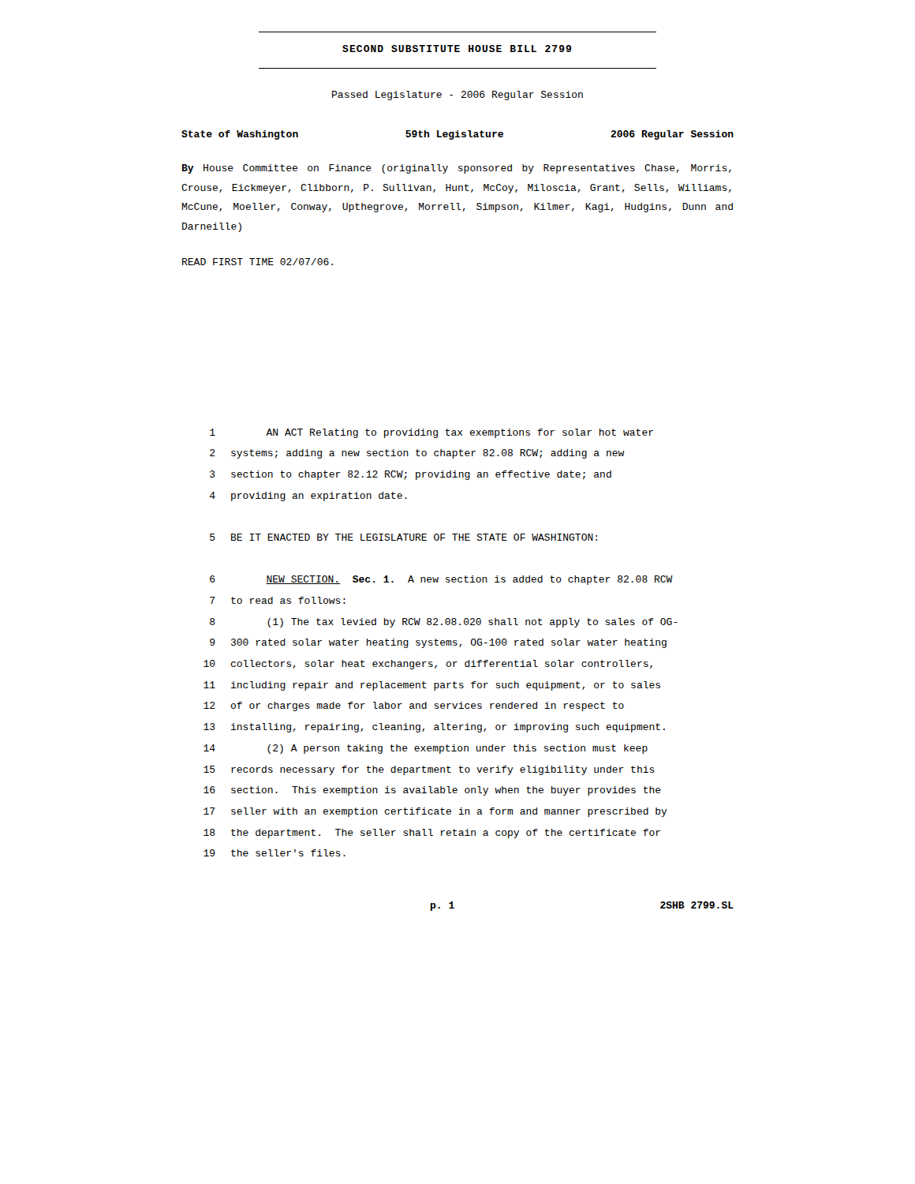SECOND SUBSTITUTE HOUSE BILL 2799
Passed Legislature - 2006 Regular Session
State of Washington 59th Legislature 2006 Regular Session
By House Committee on Finance (originally sponsored by Representatives Chase, Morris, Crouse, Eickmeyer, Clibborn, P. Sullivan, Hunt, McCoy, Miloscia, Grant, Sells, Williams, McCune, Moeller, Conway, Upthegrove, Morrell, Simpson, Kilmer, Kagi, Hudgins, Dunn and Darneille)
READ FIRST TIME 02/07/06.
| 1 | AN ACT Relating to providing tax exemptions for solar hot water |
| 2 | systems; adding a new section to chapter 82.08 RCW; adding a new |
| 3 | section to chapter 82.12 RCW; providing an effective date; and |
| 4 | providing an expiration date. |
| 5 | BE IT ENACTED BY THE LEGISLATURE OF THE STATE OF WASHINGTON: |
| 6 | NEW SECTION. Sec. 1. A new section is added to chapter 82.08 RCW |
| 7 | to read as follows: |
| 8 | (1) The tax levied by RCW 82.08.020 shall not apply to sales of OG- |
| 9 | 300 rated solar water heating systems, OG-100 rated solar water heating |
| 10 | collectors, solar heat exchangers, or differential solar controllers, |
| 11 | including repair and replacement parts for such equipment, or to sales |
| 12 | of or charges made for labor and services rendered in respect to |
| 13 | installing, repairing, cleaning, altering, or improving such equipment. |
| 14 | (2) A person taking the exemption under this section must keep |
| 15 | records necessary for the department to verify eligibility under this |
| 16 | section. This exemption is available only when the buyer provides the |
| 17 | seller with an exemption certificate in a form and manner prescribed by |
| 18 | the department. The seller shall retain a copy of the certificate for |
| 19 | the seller's files. |
p. 1 2SHB 2799.SL